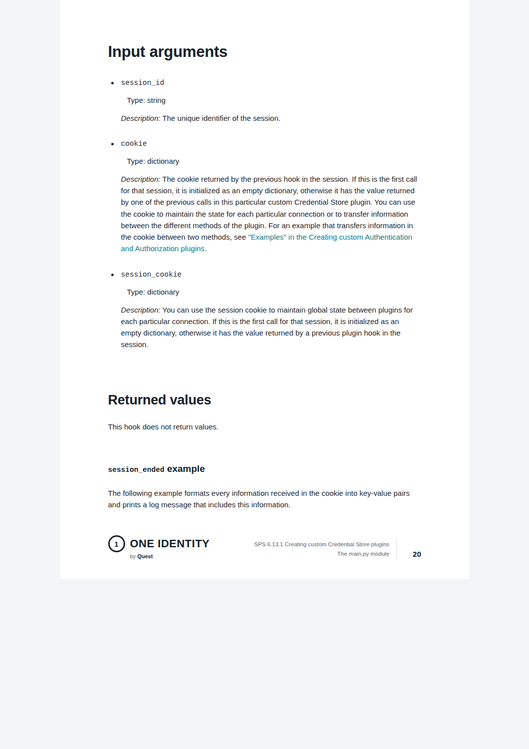Input arguments
session_id
Type: string
Description: The unique identifier of the session.
cookie
Type: dictionary
Description: The cookie returned by the previous hook in the session. If this is the first call for that session, it is initialized as an empty dictionary, otherwise it has the value returned by one of the previous calls in this particular custom Credential Store plugin. You can use the cookie to maintain the state for each particular connection or to transfer information between the different methods of the plugin. For an example that transfers information in the cookie between two methods, see "Examples" in the Creating custom Authentication and Authorization plugins.
session_cookie
Type: dictionary
Description: You can use the session cookie to maintain global state between plugins for each particular connection. If this is the first call for that session, it is initialized as an empty dictionary, otherwise it has the value returned by a previous plugin hook in the session.
Returned values
This hook does not return values.
session_ended example
The following example formats every information received in the cookie into key-value pairs and prints a log message that includes this information.
1
ONE IDENTITY
by Quest
SPS 6.13.1 Creating custom Credential Store plugins
The main.py module
20